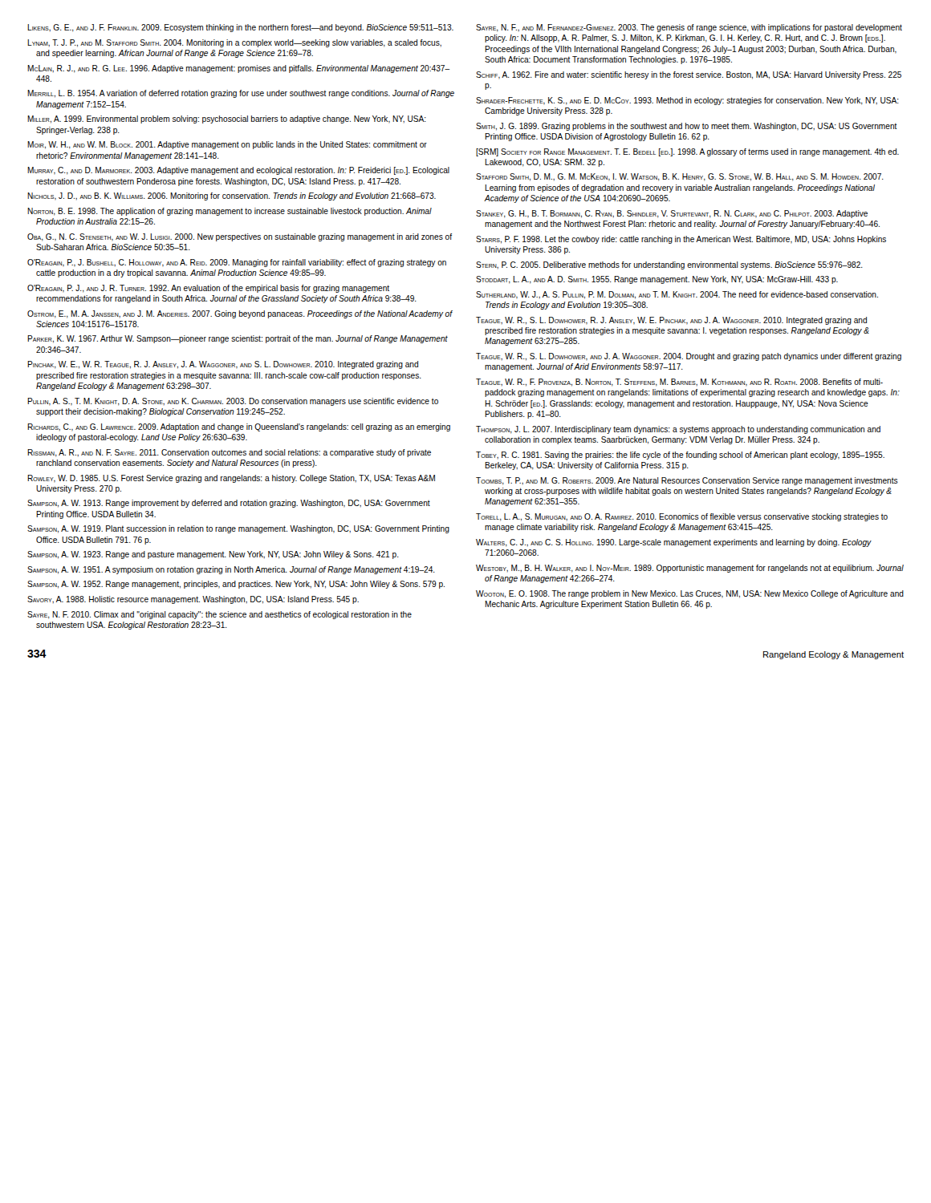Likens, G. E., and J. F. Franklin. 2009. Ecosystem thinking in the northern forest—and beyond. BioScience 59:511–513.
Lynam, T. J. P., and M. Stafford Smith. 2004. Monitoring in a complex world—seeking slow variables, a scaled focus, and speedier learning. African Journal of Range & Forage Science 21:69–78.
McLain, R. J., and R. G. Lee. 1996. Adaptive management: promises and pitfalls. Environmental Management 20:437–448.
Merrill, L. B. 1954. A variation of deferred rotation grazing for use under southwest range conditions. Journal of Range Management 7:152–154.
Miller, A. 1999. Environmental problem solving: psychosocial barriers to adaptive change. New York, NY, USA: Springer-Verlag. 238 p.
Moir, W. H., and W. M. Block. 2001. Adaptive management on public lands in the United States: commitment or rhetoric? Environmental Management 28:141–148.
Murray, C., and D. Marmorek. 2003. Adaptive management and ecological restoration. In: P. Freiderici [ed.]. Ecological restoration of southwestern Ponderosa pine forests. Washington, DC, USA: Island Press. p. 417–428.
Nichols, J. D., and B. K. Williams. 2006. Monitoring for conservation. Trends in Ecology and Evolution 21:668–673.
Norton, B. E. 1998. The application of grazing management to increase sustainable livestock production. Animal Production in Australia 22:15–26.
Oba, G., N. C. Stenseth, and W. J. Lusigi. 2000. New perspectives on sustainable grazing management in arid zones of Sub-Saharan Africa. BioScience 50:35–51.
O'Reagain, P., J. Bushell, C. Holloway, and A. Reid. 2009. Managing for rainfall variability: effect of grazing strategy on cattle production in a dry tropical savanna. Animal Production Science 49:85–99.
O'Reagain, P. J., and J. R. Turner. 1992. An evaluation of the empirical basis for grazing management recommendations for rangeland in South Africa. Journal of the Grassland Society of South Africa 9:38–49.
Ostrom, E., M. A. Janssen, and J. M. Anderies. 2007. Going beyond panaceas. Proceedings of the National Academy of Sciences 104:15176–15178.
Parker, K. W. 1967. Arthur W. Sampson—pioneer range scientist: portrait of the man. Journal of Range Management 20:346–347.
Pinchak, W. E., W. R. Teague, R. J. Ansley, J. A. Waggoner, and S. L. Dowhower. 2010. Integrated grazing and prescribed fire restoration strategies in a mesquite savanna: III. ranch-scale cow-calf production responses. Rangeland Ecology & Management 63:298–307.
Pullin, A. S., T. M. Knight, D. A. Stone, and K. Charman. 2003. Do conservation managers use scientific evidence to support their decision-making? Biological Conservation 119:245–252.
Richards, C., and G. Lawrence. 2009. Adaptation and change in Queensland's rangelands: cell grazing as an emerging ideology of pastoral-ecology. Land Use Policy 26:630–639.
Rissman, A. R., and N. F. Sayre. 2011. Conservation outcomes and social relations: a comparative study of private ranchland conservation easements. Society and Natural Resources (in press).
Rowley, W. D. 1985. U.S. Forest Service grazing and rangelands: a history. College Station, TX, USA: Texas A&M University Press. 270 p.
Sampson, A. W. 1913. Range improvement by deferred and rotation grazing. Washington, DC, USA: Government Printing Office. USDA Bulletin 34.
Sampson, A. W. 1919. Plant succession in relation to range management. Washington, DC, USA: Government Printing Office. USDA Bulletin 791. 76 p.
Sampson, A. W. 1923. Range and pasture management. New York, NY, USA: John Wiley & Sons. 421 p.
Sampson, A. W. 1951. A symposium on rotation grazing in North America. Journal of Range Management 4:19–24.
Sampson, A. W. 1952. Range management, principles, and practices. New York, NY, USA: John Wiley & Sons. 579 p.
Savory, A. 1988. Holistic resource management. Washington, DC, USA: Island Press. 545 p.
Sayre, N. F. 2010. Climax and ''original capacity'': the science and aesthetics of ecological restoration in the southwestern USA. Ecological Restoration 28:23–31.
Sayre, N. F., and M. Fernandez-Gimenez. 2003. The genesis of range science, with implications for pastoral development policy. In: N. Allsopp, A. R. Palmer, S. J. Milton, K. P. Kirkman, G. I. H. Kerley, C. R. Hurt, and C. J. Brown [eds.]. Proceedings of the VIIth International Rangeland Congress; 26 July–1 August 2003; Durban, South Africa. Durban, South Africa: Document Transformation Technologies. p. 1976–1985.
Schiff, A. 1962. Fire and water: scientific heresy in the forest service. Boston, MA, USA: Harvard University Press. 225 p.
Shrader-Frechette, K. S., and E. D. McCoy. 1993. Method in ecology: strategies for conservation. New York, NY, USA: Cambridge University Press. 328 p.
Smith, J. G. 1899. Grazing problems in the southwest and how to meet them. Washington, DC, USA: US Government Printing Office. USDA Division of Agrostology Bulletin 16. 62 p.
[SRM] Society for Range Management. T. E. Bedell [ed.]. 1998. A glossary of terms used in range management. 4th ed. Lakewood, CO, USA: SRM. 32 p.
Stafford Smith, D. M., G. M. McKeon, I. W. Watson, B. K. Henry, G. S. Stone, W. B. Hall, and S. M. Howden. 2007. Learning from episodes of degradation and recovery in variable Australian rangelands. Proceedings National Academy of Science of the USA 104:20690–20695.
Stankey, G. H., B. T. Bormann, C. Ryan, B. Shindler, V. Sturtevant, R. N. Clark, and C. Philpot. 2003. Adaptive management and the Northwest Forest Plan: rhetoric and reality. Journal of Forestry January/February:40–46.
Starrs, P. F. 1998. Let the cowboy ride: cattle ranching in the American West. Baltimore, MD, USA: Johns Hopkins University Press. 386 p.
Stern, P. C. 2005. Deliberative methods for understanding environmental systems. BioScience 55:976–982.
Stoddart, L. A., and A. D. Smith. 1955. Range management. New York, NY, USA: McGraw-Hill. 433 p.
Sutherland, W. J., A. S. Pullin, P. M. Dolman, and T. M. Knight. 2004. The need for evidence-based conservation. Trends in Ecology and Evolution 19:305–308.
Teague, W. R., S. L. Dowhower, R. J. Ansley, W. E. Pinchak, and J. A. Waggoner. 2010. Integrated grazing and prescribed fire restoration strategies in a mesquite savanna: I. vegetation responses. Rangeland Ecology & Management 63:275–285.
Teague, W. R., S. L. Dowhower, and J. A. Waggoner. 2004. Drought and grazing patch dynamics under different grazing management. Journal of Arid Environments 58:97–117.
Teague, W. R., F. Provenza, B. Norton, T. Steffens, M. Barnes, M. Kothmann, and R. Roath. 2008. Benefits of multi-paddock grazing management on rangelands: limitations of experimental grazing research and knowledge gaps. In: H. Schröder [ed.]. Grasslands: ecology, management and restoration. Hauppauge, NY, USA: Nova Science Publishers. p. 41–80.
Thompson, J. L. 2007. Interdisciplinary team dynamics: a systems approach to understanding communication and collaboration in complex teams. Saarbrücken, Germany: VDM Verlag Dr. Müller Press. 324 p.
Tobey, R. C. 1981. Saving the prairies: the life cycle of the founding school of American plant ecology, 1895–1955. Berkeley, CA, USA: University of California Press. 315 p.
Toombs, T. P., and M. G. Roberts. 2009. Are Natural Resources Conservation Service range management investments working at cross-purposes with wildlife habitat goals on western United States rangelands? Rangeland Ecology & Management 62:351–355.
Torell, L. A., S. Murugan, and O. A. Ramirez. 2010. Economics of flexible versus conservative stocking strategies to manage climate variability risk. Rangeland Ecology & Management 63:415–425.
Walters, C. J., and C. S. Holling. 1990. Large-scale management experiments and learning by doing. Ecology 71:2060–2068.
Westoby, M., B. H. Walker, and I. Noy-Meir. 1989. Opportunistic management for rangelands not at equilibrium. Journal of Range Management 42:266–274.
Wooton, E. O. 1908. The range problem in New Mexico. Las Cruces, NM, USA: New Mexico College of Agriculture and Mechanic Arts. Agriculture Experiment Station Bulletin 66. 46 p.
334 Rangeland Ecology & Management